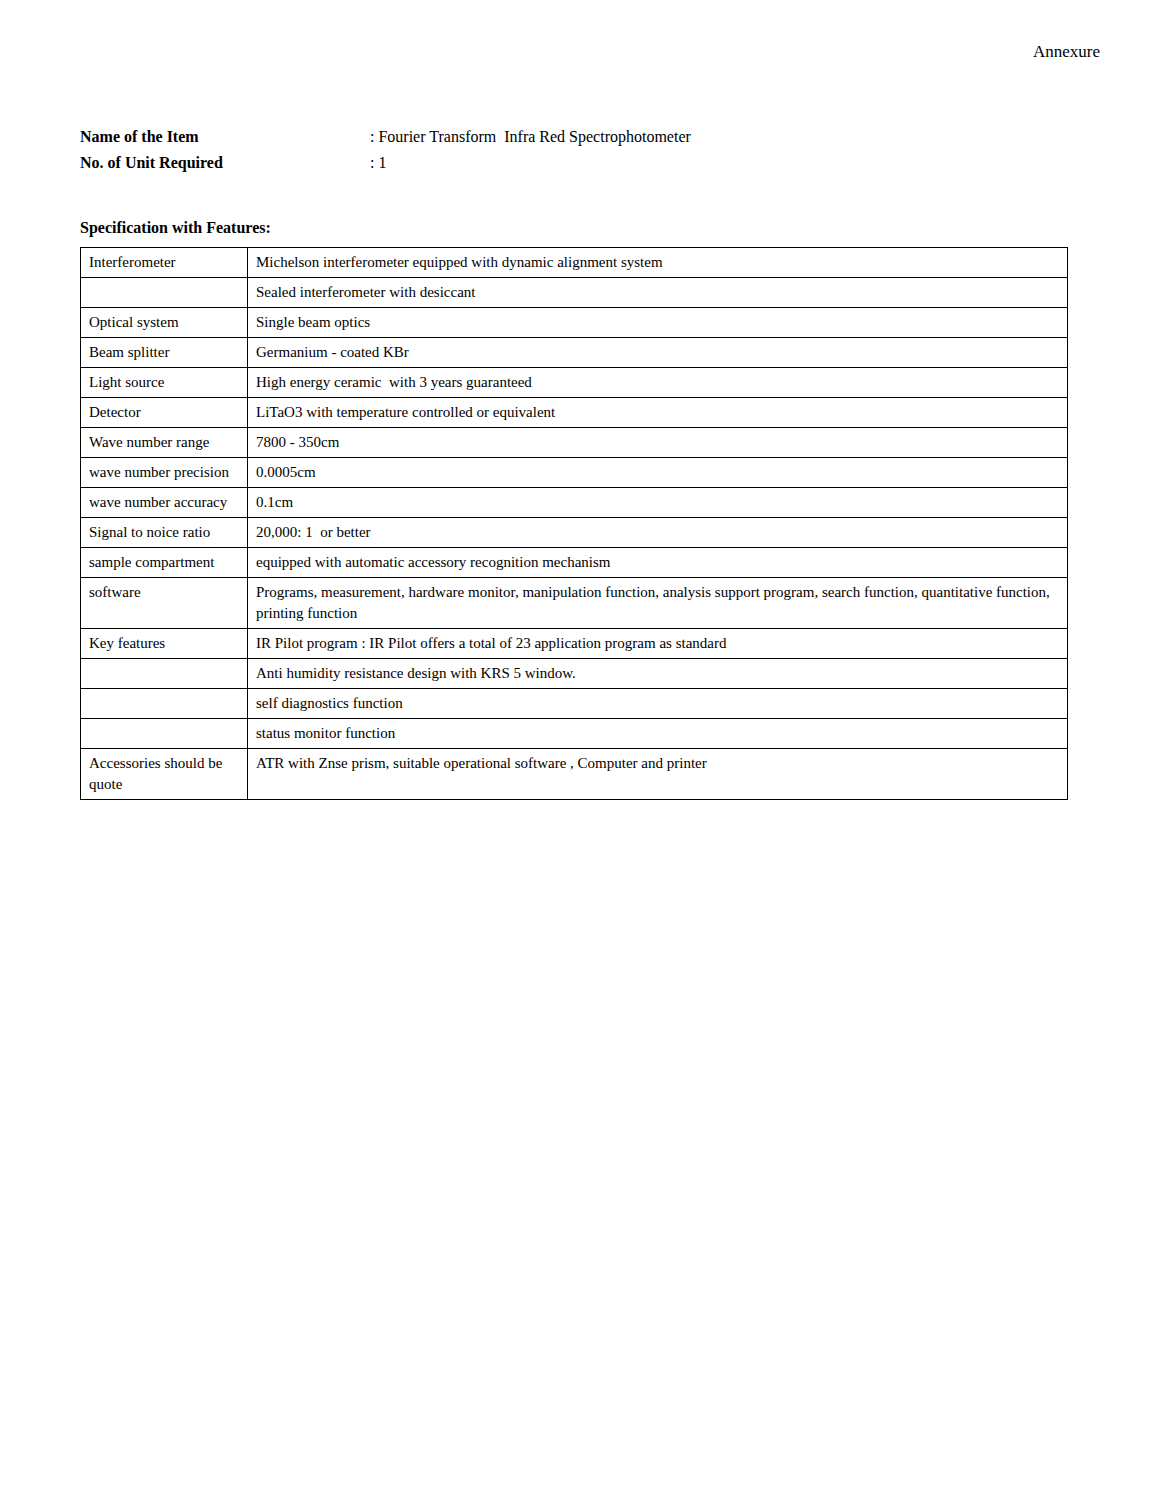Annexure
| Name of the Item | : Fourier Transform Infra Red Spectrophotometer |
| No. of Unit Required | : 1 |
Specification with Features:
| Interferometer | Michelson interferometer equipped with dynamic alignment system |
| | Sealed interferometer with desiccant |
| Optical system | Single beam optics |
| Beam splitter | Germanium - coated KBr |
| Light source | High energy ceramic with 3 years guaranteed |
| Detector | LiTaO3 with temperature controlled or equivalent |
| Wave number range | 7800 - 350cm |
| wave number precision | 0.0005cm |
| wave number accuracy | 0.1cm |
| Signal to noice ratio | 20,000: 1 or better |
| sample compartment | equipped with automatic accessory recognition mechanism |
| software | Programs, measurement, hardware monitor, manipulation function, analysis support program, search function, quantitative function, printing function |
| Key features | IR Pilot program : IR Pilot offers a total of 23 application program as standard |
| | Anti humidity resistance design with KRS 5 window. |
| | self diagnostics function |
| | status monitor function |
| Accessories should be quote | ATR with Znse prism, suitable operational software , Computer and printer |